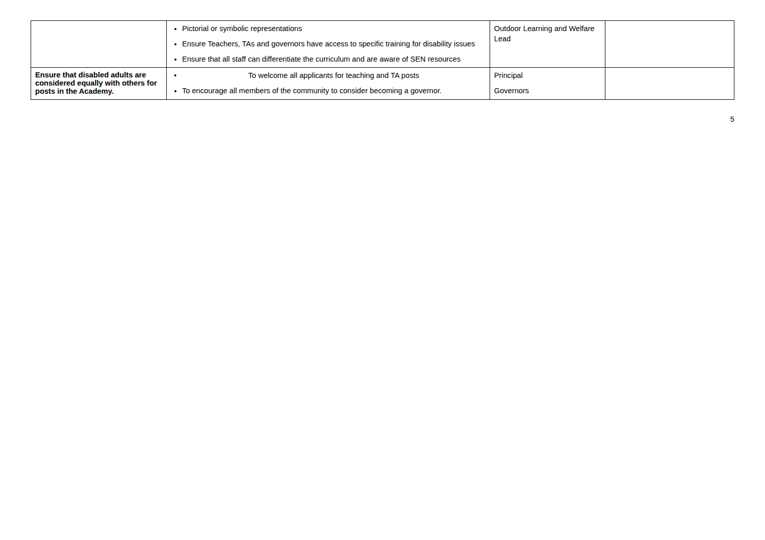| | Pictorial or symbolic representations Ensure Teachers, TAs and governors have access to specific training for disability issues Ensure that all staff can differentiate the curriculum and are aware of SEN resources | Outdoor Learning and Welfare Lead | |
| Ensure that disabled adults are considered equally with others for posts in the Academy. | To welcome all applicants for teaching and TA posts To encourage all members of the community to consider becoming a governor. | Principal Governors | |
5